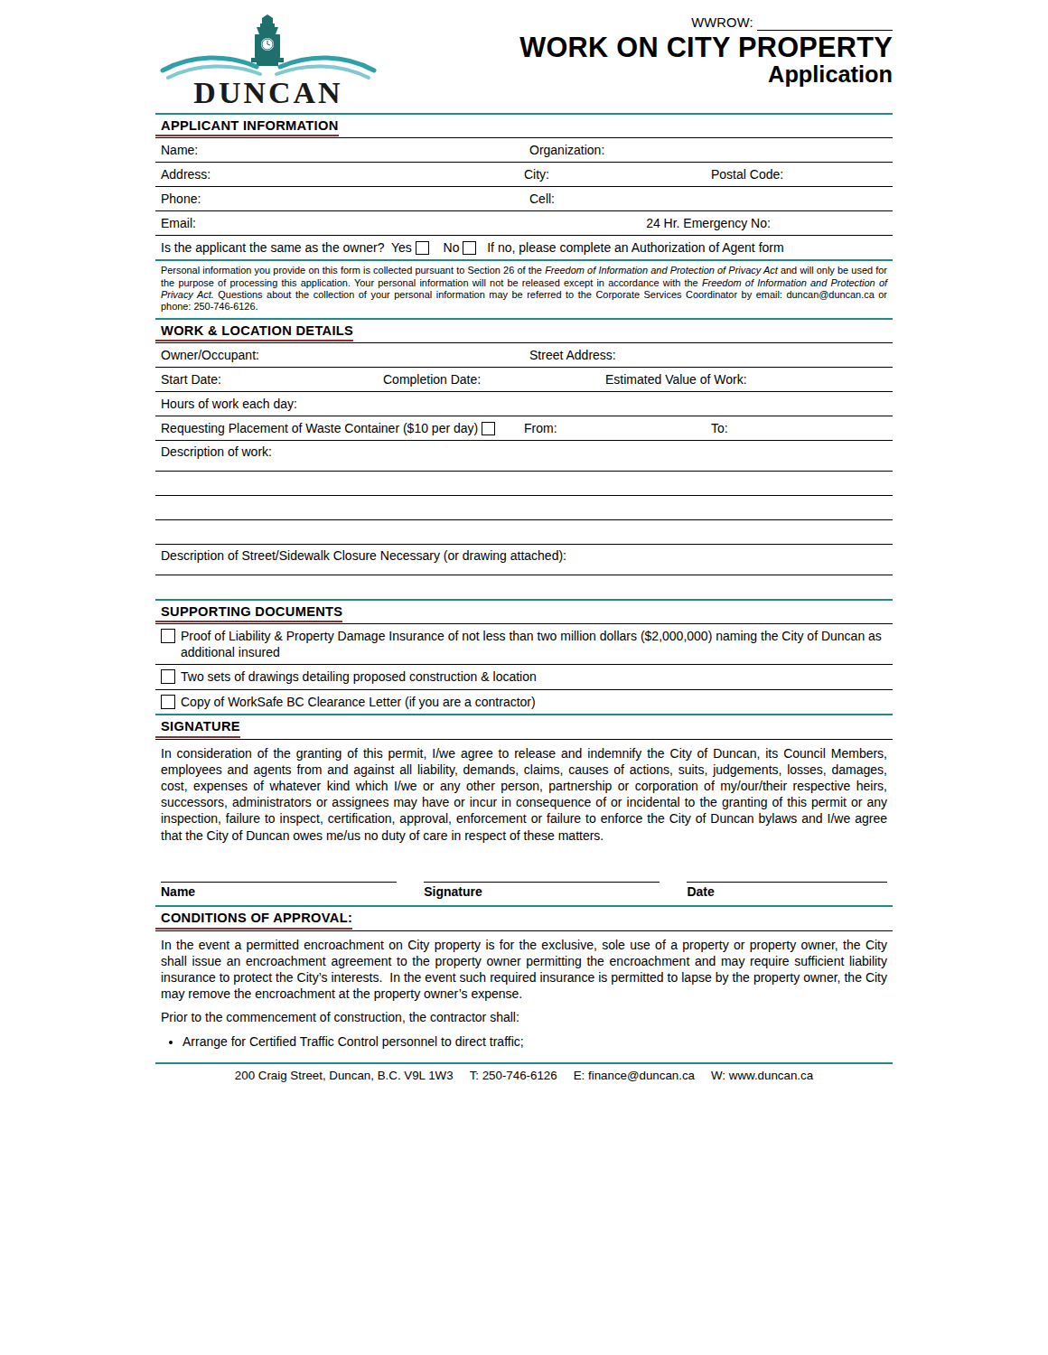DUNCAN
WWROW:
WORK ON CITY PROPERTY
Application
APPLICANT INFORMATION
Name:
Organization:
Address:
City:
Postal Code:
Phone:
Cell:
Email:
24 Hr. Emergency No:
Is the applicant the same as the owner? Yes No If no, please complete an Authorization of Agent form
Personal information you provide on this form is collected pursuant to Section 26 of the Freedom of Information and Protection of Privacy Act and will only be used for the purpose of processing this application. Your personal information will not be released except in accordance with the Freedom of Information and Protection of Privacy Act. Questions about the collection of your personal information may be referred to the Corporate Services Coordinator by email: duncan@duncan.ca or phone: 250-746-6126.
WORK & LOCATION DETAILS
Owner/Occupant:
Street Address:
Start Date:
Completion Date:
Estimated Value of Work:
Hours of work each day:
Requesting Placement of Waste Container ($10 per day)
From:
To:
Description of work:
Description of Street/Sidewalk Closure Necessary (or drawing attached):
SUPPORTING DOCUMENTS
Proof of Liability & Property Damage Insurance of not less than two million dollars ($2,000,000) naming the City of Duncan as additional insured
Two sets of drawings detailing proposed construction & location
Copy of WorkSafe BC Clearance Letter (if you are a contractor)
SIGNATURE
In consideration of the granting of this permit, I/we agree to release and indemnify the City of Duncan, its Council Members, employees and agents from and against all liability, demands, claims, causes of actions, suits, judgements, losses, damages, cost, expenses of whatever kind which I/we or any other person, partnership or corporation of my/our/their respective heirs, successors, administrators or assignees may have or incur in consequence of or incidental to the granting of this permit or any inspection, failure to inspect, certification, approval, enforcement or failure to enforce the City of Duncan bylaws and I/we agree that the City of Duncan owes me/us no duty of care in respect of these matters.
Name
Signature
Date
CONDITIONS OF APPROVAL:
In the event a permitted encroachment on City property is for the exclusive, sole use of a property or property owner, the City shall issue an encroachment agreement to the property owner permitting the encroachment and may require sufficient liability insurance to protect the City’s interests. In the event such required insurance is permitted to lapse by the property owner, the City may remove the encroachment at the property owner’s expense.
Prior to the commencement of construction, the contractor shall:
Arrange for Certified Traffic Control personnel to direct traffic;
200 Craig Street, Duncan, B.C. V9L 1W3 T: 250-746-6126 E: finance@duncan.ca W: www.duncan.ca